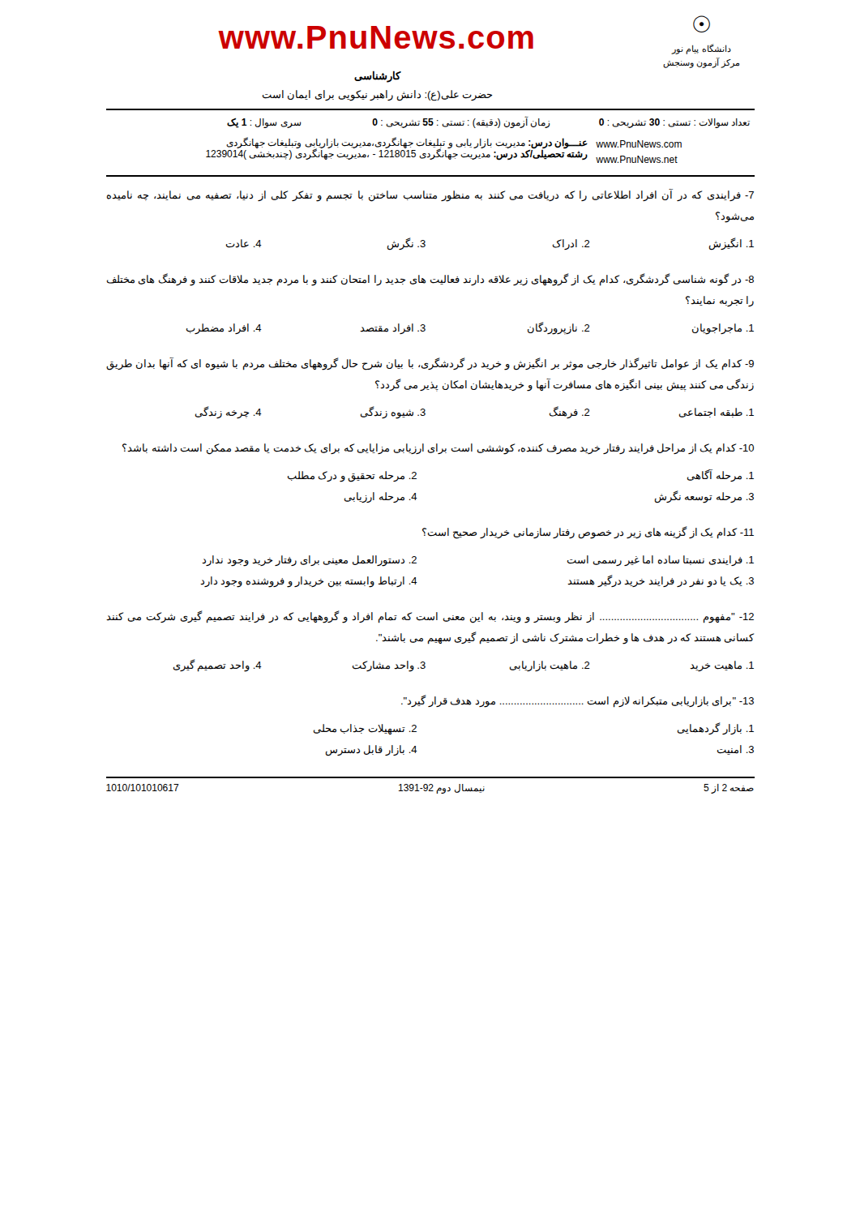☉
دانشگاه پیام نور
مرکز آزمون وسنجش
www.PnuNews.com
کارشناسی
حضرت علی(ع): دانش راهبر نیکویی برای ایمان است
| تعداد سوالات : تستی : 30 تشریحی : 0 | زمان آزمون (دقیقه) : تستی : 55 تشریحی : 0 | سری سوال : 1 یک |
| www.PnuNews.com www.PnuNews.net | عنـــوان درس: مدیریت بازار یابی و تبلیغات جهانگردی،مدیریت بازاریابی وتبلیغات جهانگردی رشته تحصیلی/کد درس: مدیریت جهانگردی 1218015 - ،مدیریت جهانگردی (چندبخشی )1239014 |
7- فرایندی که در آن افراد اطلاعاتی را که دریافت می کنند به منظور متناسب ساختن با تجسم و تفکر کلی از دنیا، تصفیه می نمایند، چه نامیده می‌شود؟
1. انگیزش
2. ادراک
3. نگرش
4. عادت
8- در گونه شناسی گردشگری، کدام یک از گروههای زیر علاقه دارند فعالیت های جدید را امتحان کنند و با مردم جدید ملاقات کنند و فرهنگ های مختلف را تجربه نمایند؟
1. ماجراجویان
2. نازپروردگان
3. افراد مقتصد
4. افراد مضطرب
9- کدام یک از عوامل تاثیرگذار خارجی موثر بر انگیزش و خرید در گردشگری، با بیان شرح حال گروههای مختلف مردم با شیوه ای که آنها بدان طریق زندگی می کنند پیش بینی انگیزه های مسافرت آنها و خریدهایشان امکان پذیر می گردد؟
1. طبقه اجتماعی
2. فرهنگ
3. شیوه زندگی
4. چرخه زندگی
10- کدام یک از مراحل فرایند رفتار خرید مصرف کننده، کوششی است برای ارزیابی مزایایی که برای یک خدمت یا مقصد ممکن است داشته باشد؟
1. مرحله آگاهی
2. مرحله تحقیق و درک مطلب
3. مرحله توسعه نگرش
4. مرحله ارزیابی
11- کدام یک از گزینه های زیر در خصوص رفتار سازمانی خریدار صحیح است؟
1. فرایندی نسبتا ساده اما غیر رسمی است
2. دستورالعمل معینی برای رفتار خرید وجود ندارد
3. یک یا دو نفر در فرایند خرید درگیر هستند
4. ارتباط وابسته بین خریدار و فروشنده وجود دارد
12- "مفهوم .................................. از نظر وبستر و ویند، به این معنی است که تمام افراد و گروههایی که در فرایند تصمیم گیری شرکت می کنند کسانی هستند که در هدف ها و خطرات مشترک ناشی از تصمیم گیری سهیم می باشند".
1. ماهیت خرید
2. ماهیت بازاریابی
3. واحد مشارکت
4. واحد تصمیم گیری
13- "برای بازاریابی متبکرانه لازم است ............................. مورد هدف قرار گیرد".
1. بازار گردهمایی
2. تسهیلات جذاب محلی
3. امنیت
4. بازار قابل دسترس
صفحه 2 از 5
نیمسال دوم 92-1391
1010/101010617